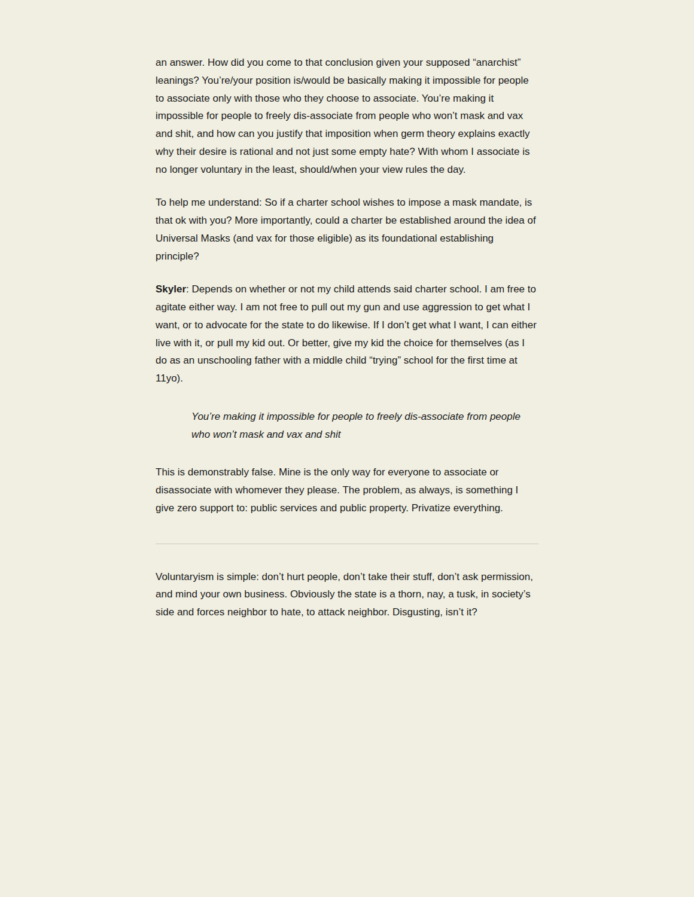an answer. How did you come to that conclusion given your supposed “anarchist” leanings? You’re/your position is/would be basically making it impossible for people to associate only with those who they choose to associate. You’re making it impossible for people to freely dis-associate from people who won’t mask and vax and shit, and how can you justify that imposition when germ theory explains exactly why their desire is rational and not just some empty hate? With whom I associate is no longer voluntary in the least, should/when your view rules the day.
To help me understand: So if a charter school wishes to impose a mask mandate, is that ok with you? More importantly, could a charter be established around the idea of Universal Masks (and vax for those eligible) as its foundational establishing principle?
Skyler: Depends on whether or not my child attends said charter school. I am free to agitate either way. I am not free to pull out my gun and use aggression to get what I want, or to advocate for the state to do likewise. If I don’t get what I want, I can either live with it, or pull my kid out. Or better, give my kid the choice for themselves (as I do as an unschooling father with a middle child “trying” school for the first time at 11yo).
You’re making it impossible for people to freely dis-associate from people who won’t mask and vax and shit
This is demonstrably false. Mine is the only way for everyone to associate or disassociate with whomever they please. The problem, as always, is something I give zero support to: public services and public property. Privatize everything.
Voluntaryism is simple: don’t hurt people, don’t take their stuff, don’t ask permission, and mind your own business. Obviously the state is a thorn, nay, a tusk, in society’s side and forces neighbor to hate, to attack neighbor. Disgusting, isn’t it?